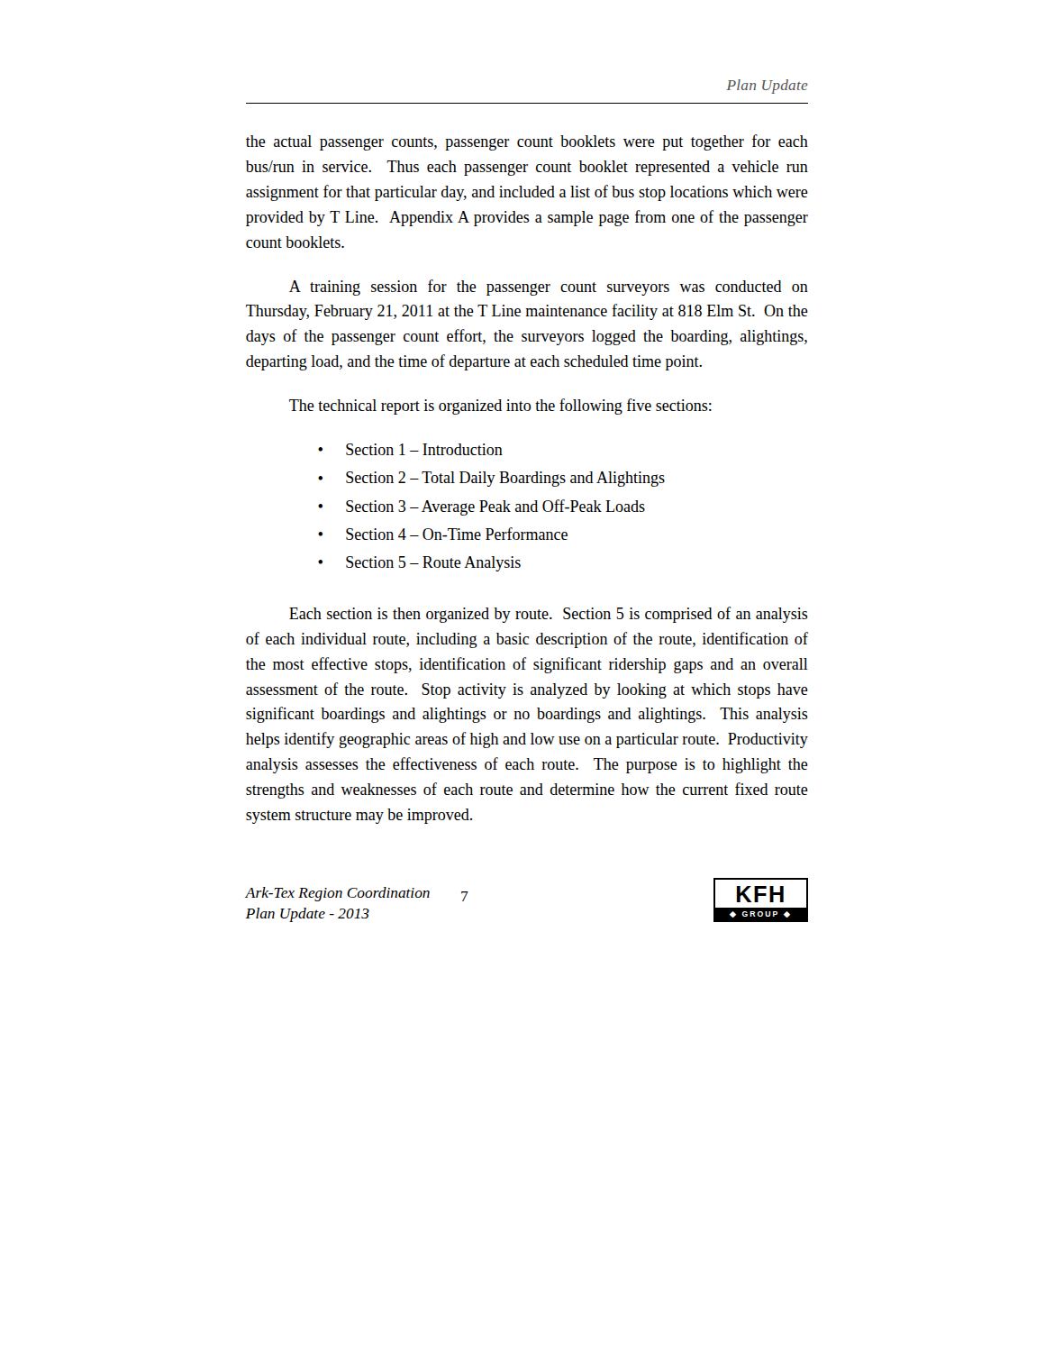Plan Update
the actual passenger counts, passenger count booklets were put together for each bus/run in service. Thus each passenger count booklet represented a vehicle run assignment for that particular day, and included a list of bus stop locations which were provided by T Line. Appendix A provides a sample page from one of the passenger count booklets.
A training session for the passenger count surveyors was conducted on Thursday, February 21, 2011 at the T Line maintenance facility at 818 Elm St. On the days of the passenger count effort, the surveyors logged the boarding, alightings, departing load, and the time of departure at each scheduled time point.
The technical report is organized into the following five sections:
Section 1 – Introduction
Section 2 – Total Daily Boardings and Alightings
Section 3 – Average Peak and Off-Peak Loads
Section 4 – On-Time Performance
Section 5 – Route Analysis
Each section is then organized by route. Section 5 is comprised of an analysis of each individual route, including a basic description of the route, identification of the most effective stops, identification of significant ridership gaps and an overall assessment of the route. Stop activity is analyzed by looking at which stops have significant boardings and alightings or no boardings and alightings. This analysis helps identify geographic areas of high and low use on a particular route. Productivity analysis assesses the effectiveness of each route. The purpose is to highlight the strengths and weaknesses of each route and determine how the current fixed route system structure may be improved.
Ark-Tex Region Coordination
Plan Update - 2013
7
KFH
◆ GROUP ◆